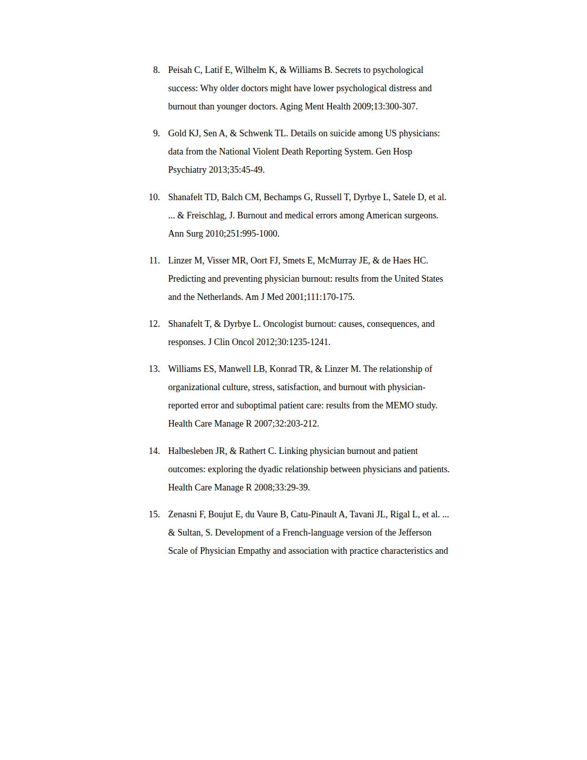Peisah C, Latif E, Wilhelm K, & Williams B. Secrets to psychological success: Why older doctors might have lower psychological distress and burnout than younger doctors. Aging Ment Health 2009;13:300-307.
Gold KJ, Sen A, & Schwenk TL. Details on suicide among US physicians: data from the National Violent Death Reporting System. Gen Hosp Psychiatry 2013;35:45-49.
Shanafelt TD, Balch CM, Bechamps G, Russell T, Dyrbye L, Satele D, et al. ... & Freischlag, J. Burnout and medical errors among American surgeons. Ann Surg 2010;251:995-1000.
Linzer M, Visser MR, Oort FJ, Smets E, McMurray JE, & de Haes HC. Predicting and preventing physician burnout: results from the United States and the Netherlands. Am J Med 2001;111:170-175.
Shanafelt T, & Dyrbye L. Oncologist burnout: causes, consequences, and responses. J Clin Oncol 2012;30:1235-1241.
Williams ES, Manwell LB, Konrad TR, & Linzer M. The relationship of organizational culture, stress, satisfaction, and burnout with physician-reported error and suboptimal patient care: results from the MEMO study. Health Care Manage R 2007;32:203-212.
Halbesleben JR, & Rathert C. Linking physician burnout and patient outcomes: exploring the dyadic relationship between physicians and patients. Health Care Manage R 2008;33:29-39.
Zenasni F, Boujut E, du Vaure B, Catu-Pinault A, Tavani JL, Rigal L, et al. ... & Sultan, S. Development of a French-language version of the Jefferson Scale of Physician Empathy and association with practice characteristics and